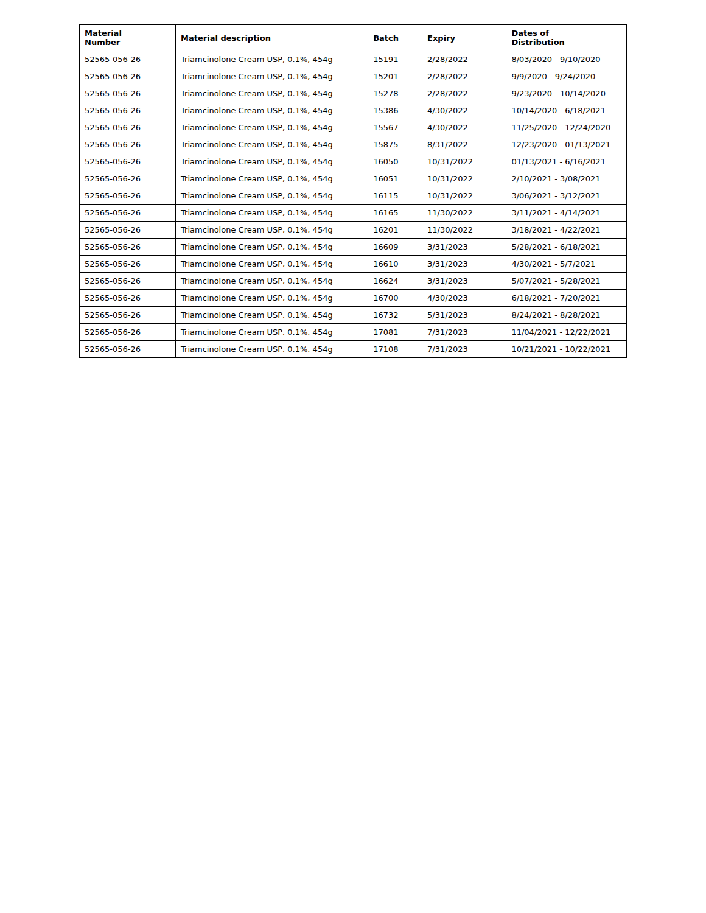| Material Number | Material description | Batch | Expiry | Dates of Distribution |
| --- | --- | --- | --- | --- |
| 52565-056-26 | Triamcinolone Cream USP, 0.1%, 454g | 15191 | 2/28/2022 | 8/03/2020 - 9/10/2020 |
| 52565-056-26 | Triamcinolone Cream USP, 0.1%, 454g | 15201 | 2/28/2022 | 9/9/2020 - 9/24/2020 |
| 52565-056-26 | Triamcinolone Cream USP, 0.1%, 454g | 15278 | 2/28/2022 | 9/23/2020 - 10/14/2020 |
| 52565-056-26 | Triamcinolone Cream USP, 0.1%, 454g | 15386 | 4/30/2022 | 10/14/2020 - 6/18/2021 |
| 52565-056-26 | Triamcinolone Cream USP, 0.1%, 454g | 15567 | 4/30/2022 | 11/25/2020 - 12/24/2020 |
| 52565-056-26 | Triamcinolone Cream USP, 0.1%, 454g | 15875 | 8/31/2022 | 12/23/2020 - 01/13/2021 |
| 52565-056-26 | Triamcinolone Cream USP, 0.1%, 454g | 16050 | 10/31/2022 | 01/13/2021 - 6/16/2021 |
| 52565-056-26 | Triamcinolone Cream USP, 0.1%, 454g | 16051 | 10/31/2022 | 2/10/2021 - 3/08/2021 |
| 52565-056-26 | Triamcinolone Cream USP, 0.1%, 454g | 16115 | 10/31/2022 | 3/06/2021 - 3/12/2021 |
| 52565-056-26 | Triamcinolone Cream USP, 0.1%, 454g | 16165 | 11/30/2022 | 3/11/2021 - 4/14/2021 |
| 52565-056-26 | Triamcinolone Cream USP, 0.1%, 454g | 16201 | 11/30/2022 | 3/18/2021 - 4/22/2021 |
| 52565-056-26 | Triamcinolone Cream USP, 0.1%, 454g | 16609 | 3/31/2023 | 5/28/2021 - 6/18/2021 |
| 52565-056-26 | Triamcinolone Cream USP, 0.1%, 454g | 16610 | 3/31/2023 | 4/30/2021 - 5/7/2021 |
| 52565-056-26 | Triamcinolone Cream USP, 0.1%, 454g | 16624 | 3/31/2023 | 5/07/2021 - 5/28/2021 |
| 52565-056-26 | Triamcinolone Cream USP, 0.1%, 454g | 16700 | 4/30/2023 | 6/18/2021 - 7/20/2021 |
| 52565-056-26 | Triamcinolone Cream USP, 0.1%, 454g | 16732 | 5/31/2023 | 8/24/2021 - 8/28/2021 |
| 52565-056-26 | Triamcinolone Cream USP, 0.1%, 454g | 17081 | 7/31/2023 | 11/04/2021 - 12/22/2021 |
| 52565-056-26 | Triamcinolone Cream USP, 0.1%, 454g | 17108 | 7/31/2023 | 10/21/2021 - 10/22/2021 |